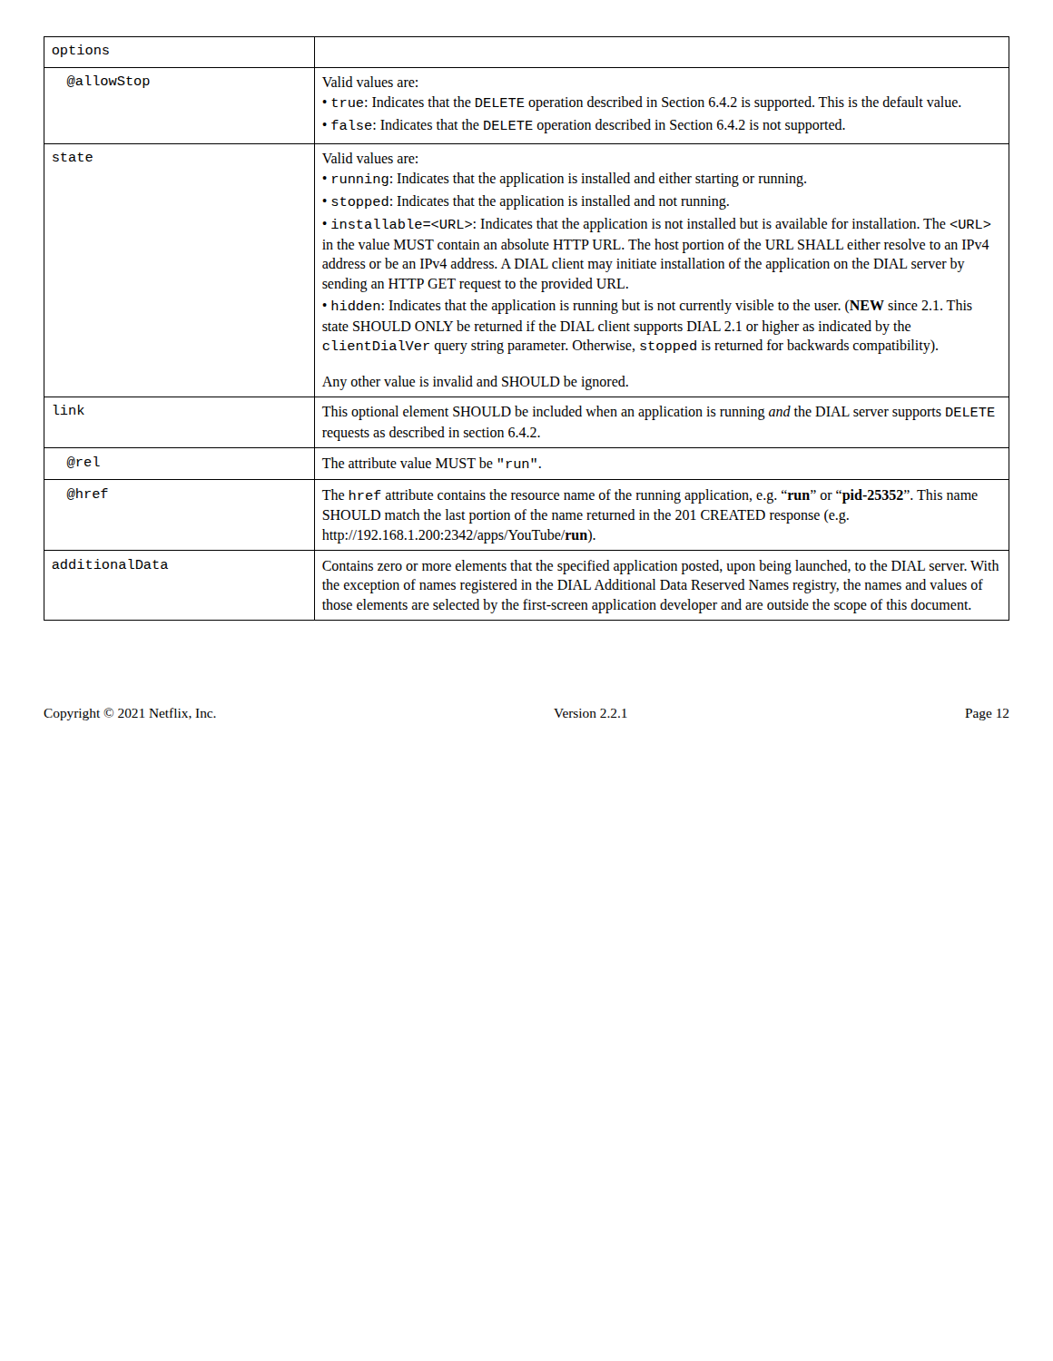| options | |
| @allowStop | Valid values are: • true : Indicates that the DELETE operation described in Section 6.4.2 is supported. This is the default value. • false : Indicates that the DELETE operation described in Section 6.4.2 is not supported. |
| state | Valid values are: • running : Indicates that the application is installed and either starting or running. • stopped : Indicates that the application is installed and not running. • installable=<URL> : Indicates that the application is not installed but is available for installation. The <URL> in the value MUST contain an absolute HTTP URL. The host portion of the URL SHALL either resolve to an IPv4 address or be an IPv4 address. A DIAL client may initiate installation of the application on the DIAL server by sending an HTTP GET request to the provided URL. • hidden : Indicates that the application is running but is not currently visible to the user. ( NEW since 2.1. This state SHOULD ONLY be returned if the DIAL client supports DIAL 2.1 or higher as indicated by the clientDialVer query string parameter. Otherwise, stopped is returned for backwards compatibility). Any other value is invalid and SHOULD be ignored. |
| link | This optional element SHOULD be included when an application is running and the DIAL server supports DELETE requests as described in section 6.4.2. |
| @rel | The attribute value MUST be "run" . |
| @href | The href attribute contains the resource name of the running application, e.g. “ run ” or “ pid-25352 ”. This name SHOULD match the last portion of the name returned in the 201 CREATED response (e.g. http://192.168.1.200:2342/apps/YouTube/ run ). |
| additionalData | Contains zero or more elements that the specified application posted, upon being launched, to the DIAL server. With the exception of names registered in the DIAL Additional Data Reserved Names registry, the names and values of those elements are selected by the first-screen application developer and are outside the scope of this document. |
Copyright © 2021 Netflix, Inc. Version 2.2.1 Page 12